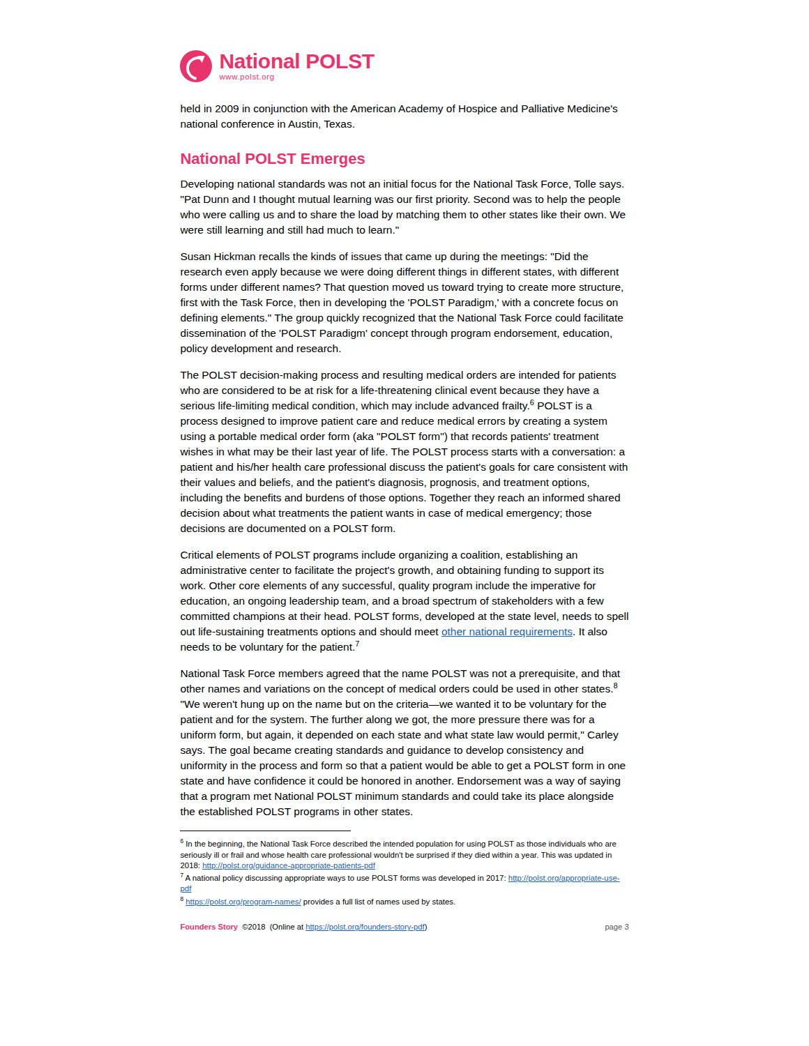National POLST
www.polst.org
held in 2009 in conjunction with the American Academy of Hospice and Palliative Medicine's national conference in Austin, Texas.
National POLST Emerges
Developing national standards was not an initial focus for the National Task Force, Tolle says. "Pat Dunn and I thought mutual learning was our first priority. Second was to help the people who were calling us and to share the load by matching them to other states like their own. We were still learning and still had much to learn."
Susan Hickman recalls the kinds of issues that came up during the meetings: "Did the research even apply because we were doing different things in different states, with different forms under different names? That question moved us toward trying to create more structure, first with the Task Force, then in developing the 'POLST Paradigm,' with a concrete focus on defining elements." The group quickly recognized that the National Task Force could facilitate dissemination of the 'POLST Paradigm' concept through program endorsement, education, policy development and research.
The POLST decision-making process and resulting medical orders are intended for patients who are considered to be at risk for a life-threatening clinical event because they have a serious life-limiting medical condition, which may include advanced frailty.6 POLST is a process designed to improve patient care and reduce medical errors by creating a system using a portable medical order form (aka "POLST form") that records patients' treatment wishes in what may be their last year of life. The POLST process starts with a conversation: a patient and his/her health care professional discuss the patient's goals for care consistent with their values and beliefs, and the patient's diagnosis, prognosis, and treatment options, including the benefits and burdens of those options. Together they reach an informed shared decision about what treatments the patient wants in case of medical emergency; those decisions are documented on a POLST form.
Critical elements of POLST programs include organizing a coalition, establishing an administrative center to facilitate the project's growth, and obtaining funding to support its work. Other core elements of any successful, quality program include the imperative for education, an ongoing leadership team, and a broad spectrum of stakeholders with a few committed champions at their head. POLST forms, developed at the state level, needs to spell out life-sustaining treatments options and should meet other national requirements. It also needs to be voluntary for the patient.7
National Task Force members agreed that the name POLST was not a prerequisite, and that other names and variations on the concept of medical orders could be used in other states.8 "We weren't hung up on the name but on the criteria—we wanted it to be voluntary for the patient and for the system. The further along we got, the more pressure there was for a uniform form, but again, it depended on each state and what state law would permit," Carley says. The goal became creating standards and guidance to develop consistency and uniformity in the process and form so that a patient would be able to get a POLST form in one state and have confidence it could be honored in another. Endorsement was a way of saying that a program met National POLST minimum standards and could take its place alongside the established POLST programs in other states.
6 In the beginning, the National Task Force described the intended population for using POLST as those individuals who are seriously ill or frail and whose health care professional wouldn't be surprised if they died within a year. This was updated in 2018: http://polst.org/guidance-appropriate-patients-pdf
7 A national policy discussing appropriate ways to use POLST forms was developed in 2017: http://polst.org/appropriate-use-pdf
8 https://polst.org/program-names/ provides a full list of names used by states.
Founders Story ©2018 (Online at https://polst.org/founders-story-pdf)
page 3